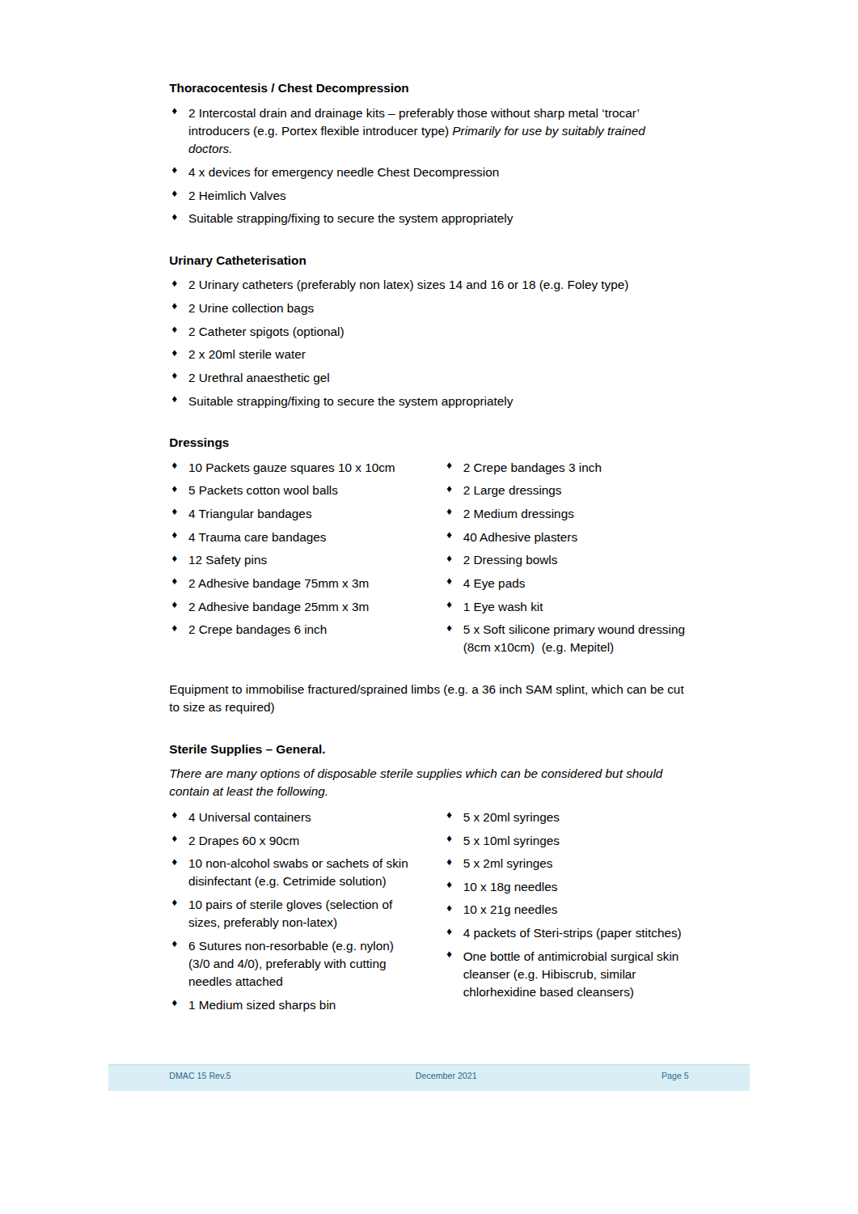Thoracocentesis / Chest Decompression
2 Intercostal drain and drainage kits – preferably those without sharp metal ‘trocar’ introducers (e.g. Portex flexible introducer type) Primarily for use by suitably trained doctors.
4 x devices for emergency needle Chest Decompression
2 Heimlich Valves
Suitable strapping/fixing to secure the system appropriately
Urinary Catheterisation
2 Urinary catheters (preferably non latex) sizes 14 and 16 or 18 (e.g. Foley type)
2 Urine collection bags
2 Catheter spigots (optional)
2 x 20ml sterile water
2 Urethral anaesthetic gel
Suitable strapping/fixing to secure the system appropriately
Dressings
10 Packets gauze squares 10 x 10cm
5 Packets cotton wool balls
4 Triangular bandages
4 Trauma care bandages
12 Safety pins
2 Adhesive bandage 75mm x 3m
2 Adhesive bandage 25mm x 3m
2 Crepe bandages 6 inch
2 Crepe bandages 3 inch
2 Large dressings
2 Medium dressings
40 Adhesive plasters
2 Dressing bowls
4 Eye pads
1 Eye wash kit
5 x Soft silicone primary wound dressing (8cm x10cm) (e.g. Mepitel)
Equipment to immobilise fractured/sprained limbs (e.g. a 36 inch SAM splint, which can be cut to size as required)
Sterile Supplies – General.
There are many options of disposable sterile supplies which can be considered but should contain at least the following.
4 Universal containers
2 Drapes 60 x 90cm
10 non-alcohol swabs or sachets of skin disinfectant (e.g. Cetrimide solution)
10 pairs of sterile gloves (selection of sizes, preferably non-latex)
6 Sutures non-resorbable (e.g. nylon) (3/0 and 4/0), preferably with cutting needles attached
1 Medium sized sharps bin
5 x 20ml syringes
5 x 10ml syringes
5 x 2ml syringes
10 x 18g needles
10 x 21g needles
4 packets of Steri-strips (paper stitches)
One bottle of antimicrobial surgical skin cleanser (e.g. Hibiscrub, similar chlorhexidine based cleansers)
DMAC 15 Rev.5 December 2021 Page 5